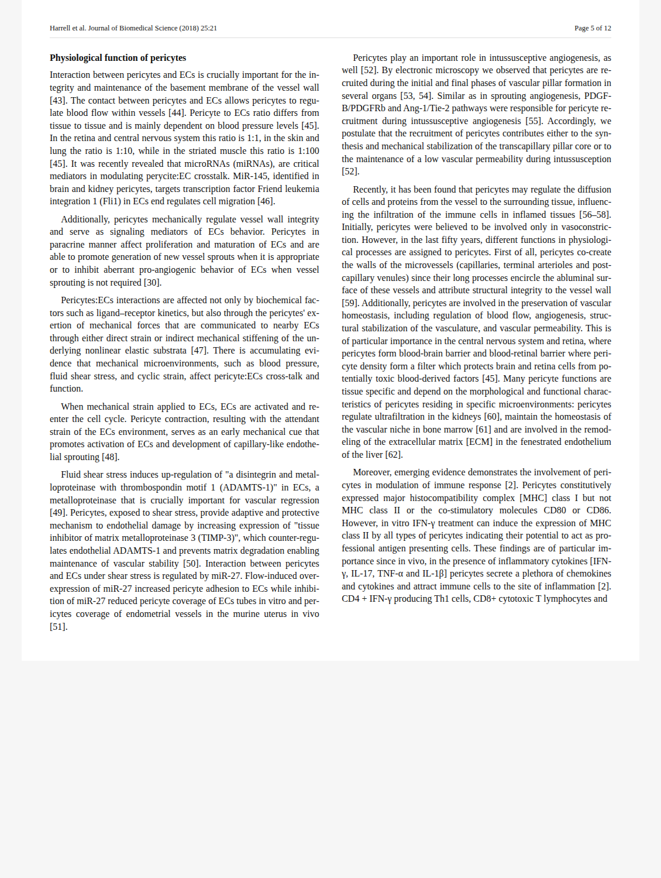Harrell et al. Journal of Biomedical Science (2018) 25:21 Page 5 of 12
Physiological function of pericytes
Interaction between pericytes and ECs is crucially important for the integrity and maintenance of the basement membrane of the vessel wall [43]. The contact between pericytes and ECs allows pericytes to regulate blood flow within vessels [44]. Pericyte to ECs ratio differs from tissue to tissue and is mainly dependent on blood pressure levels [45]. In the retina and central nervous system this ratio is 1:1, in the skin and lung the ratio is 1:10, while in the striated muscle this ratio is 1:100 [45]. It was recently revealed that microRNAs (miRNAs), are critical mediators in modulating perycite:EC crosstalk. MiR-145, identified in brain and kidney pericytes, targets transcription factor Friend leukemia integration 1 (Fli1) in ECs end regulates cell migration [46].
Additionally, pericytes mechanically regulate vessel wall integrity and serve as signaling mediators of ECs behavior. Pericytes in paracrine manner affect proliferation and maturation of ECs and are able to promote generation of new vessel sprouts when it is appropriate or to inhibit aberrant pro-angiogenic behavior of ECs when vessel sprouting is not required [30].
Pericytes:ECs interactions are affected not only by biochemical factors such as ligand–receptor kinetics, but also through the pericytes' exertion of mechanical forces that are communicated to nearby ECs through either direct strain or indirect mechanical stiffening of the underlying nonlinear elastic substrata [47]. There is accumulating evidence that mechanical microenvironments, such as blood pressure, fluid shear stress, and cyclic strain, affect pericyte:ECs cross-talk and function.
When mechanical strain applied to ECs, ECs are activated and re-enter the cell cycle. Pericyte contraction, resulting with the attendant strain of the ECs environment, serves as an early mechanical cue that promotes activation of ECs and development of capillary-like endothelial sprouting [48].
Fluid shear stress induces up-regulation of "a disintegrin and metalloproteinase with thrombospondin motif 1 (ADAMTS-1)" in ECs, a metalloproteinase that is crucially important for vascular regression [49]. Pericytes, exposed to shear stress, provide adaptive and protective mechanism to endothelial damage by increasing expression of "tissue inhibitor of matrix metalloproteinase 3 (TIMP-3)", which counter-regulates endothelial ADAMTS-1 and prevents matrix degradation enabling maintenance of vascular stability [50]. Interaction between pericytes and ECs under shear stress is regulated by miR-27. Flow-induced overexpression of miR-27 increased pericyte adhesion to ECs while inhibition of miR-27 reduced pericyte coverage of ECs tubes in vitro and pericytes coverage of endometrial vessels in the murine uterus in vivo [51].
Pericytes play an important role in intussusceptive angiogenesis, as well [52]. By electronic microscopy we observed that pericytes are recruited during the initial and final phases of vascular pillar formation in several organs [53, 54]. Similar as in sprouting angiogenesis, PDGF-B/PDGFRb and Ang-1/Tie-2 pathways were responsible for pericyte recruitment during intussusceptive angiogenesis [55]. Accordingly, we postulate that the recruitment of pericytes contributes either to the synthesis and mechanical stabilization of the transcapillary pillar core or to the maintenance of a low vascular permeability during intussusception [52].
Recently, it has been found that pericytes may regulate the diffusion of cells and proteins from the vessel to the surrounding tissue, influencing the infiltration of the immune cells in inflamed tissues [56–58]. Initially, pericytes were believed to be involved only in vasoconstriction. However, in the last fifty years, different functions in physiological processes are assigned to pericytes. First of all, pericytes co-create the walls of the microvessels (capillaries, terminal arterioles and postcapillary venules) since their long processes encircle the abluminal surface of these vessels and attribute structural integrity to the vessel wall [59]. Additionally, pericytes are involved in the preservation of vascular homeostasis, including regulation of blood flow, angiogenesis, structural stabilization of the vasculature, and vascular permeability. This is of particular importance in the central nervous system and retina, where pericytes form blood-brain barrier and blood-retinal barrier where pericyte density form a filter which protects brain and retina cells from potentially toxic blood-derived factors [45]. Many pericyte functions are tissue specific and depend on the morphological and functional characteristics of pericytes residing in specific microenvironments: pericytes regulate ultrafiltration in the kidneys [60], maintain the homeostasis of the vascular niche in bone marrow [61] and are involved in the remodeling of the extracellular matrix [ECM] in the fenestrated endothelium of the liver [62].
Moreover, emerging evidence demonstrates the involvement of pericytes in modulation of immune response [2]. Pericytes constitutively expressed major histocompatibility complex [MHC] class I but not MHC class II or the co-stimulatory molecules CD80 or CD86. However, in vitro IFN-γ treatment can induce the expression of MHC class II by all types of pericytes indicating their potential to act as professional antigen presenting cells. These findings are of particular importance since in vivo, in the presence of inflammatory cytokines [IFN-γ, IL-17, TNF-α and IL-1β] pericytes secrete a plethora of chemokines and cytokines and attract immune cells to the site of inflammation [2]. CD4 + IFN-γ producing Th1 cells, CD8+ cytotoxic T lymphocytes and